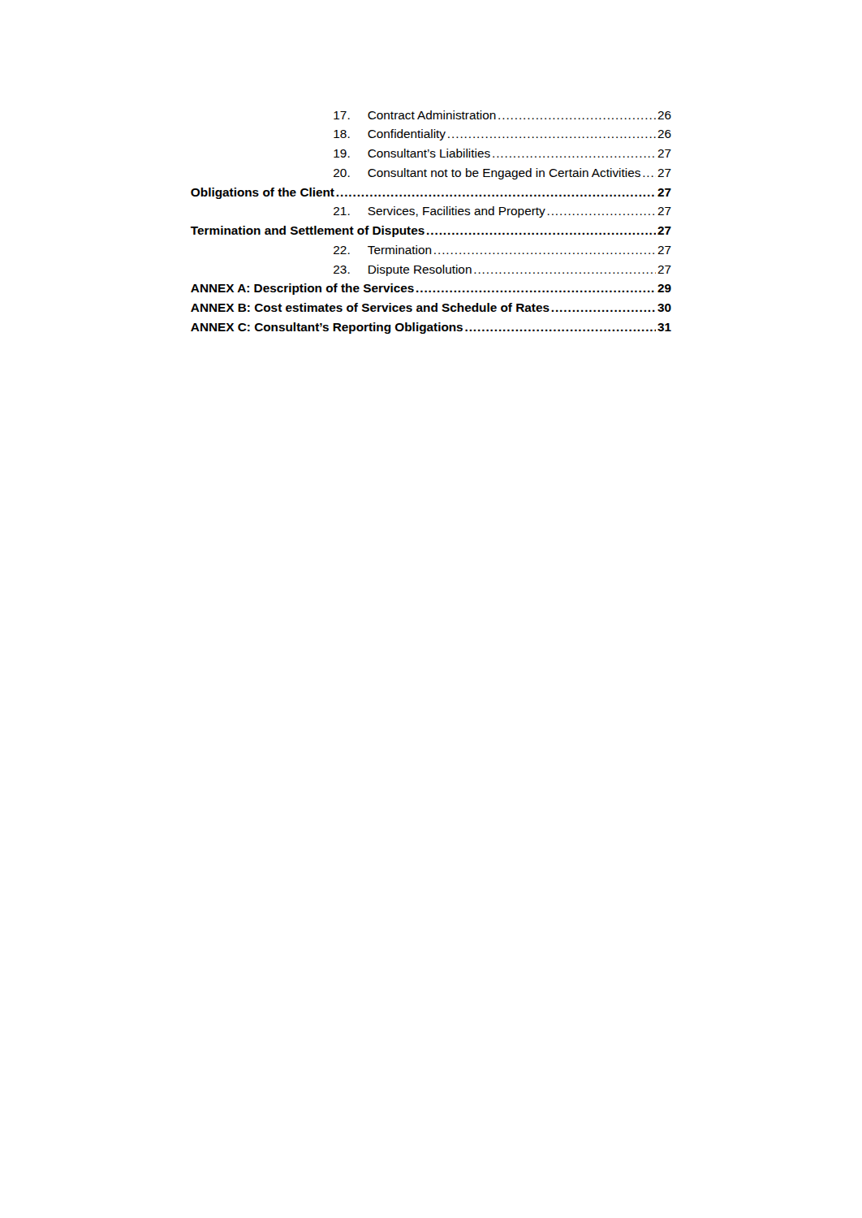17. Contract Administration ........................................................................................................... 26
18. Confidentiality ............................................................................................................................. 26
19. Consultant’s Liabilities .............................................................................................................. 27
20. Consultant not to be Engaged in Certain Activities .................................................................. 27
Obligations of the Client ............................................................................................................................. 27
21. Services, Facilities and Property .............................................................................................. 27
Termination and Settlement of Disputes ........................................................................................... 27
22. Termination ................................................................................................................................. 27
23. Dispute Resolution ................................................................................................................. 27
ANNEX A: Description of the Services .............................................................................................. 29
ANNEX B: Cost estimates of Services and Schedule of Rates ............................................................... 30
ANNEX C: Consultant’s Reporting Obligations ....................................................................................... 31